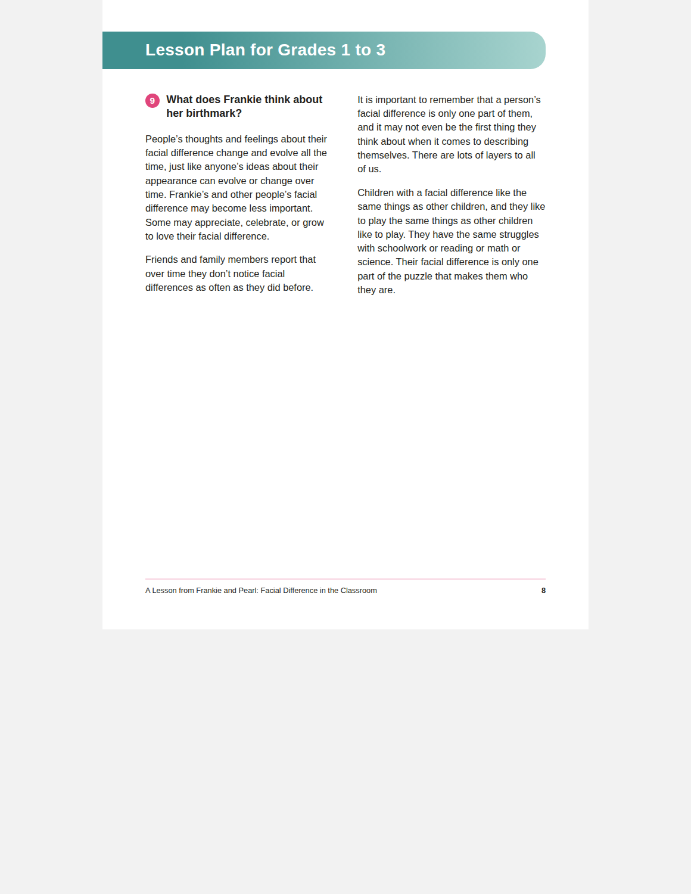Lesson Plan for Grades 1 to 3
9
What does Frankie think about her birthmark?
People’s thoughts and feelings about their facial difference change and evolve all the time, just like anyone’s ideas about their appearance can evolve or change over time. Frankie’s and other people’s facial difference may become less important. Some may appreciate, celebrate, or grow to love their facial difference.
Friends and family members report that over time they don’t notice facial differences as often as they did before.
It is important to remember that a person’s facial difference is only one part of them, and it may not even be the first thing they think about when it comes to describing themselves. There are lots of layers to all of us.
Children with a facial difference like the same things as other children, and they like to play the same things as other children like to play. They have the same struggles with schoolwork or reading or math or science. Their facial difference is only one part of the puzzle that makes them who they are.
A Lesson from Frankie and Pearl: Facial Difference in the Classroom 8